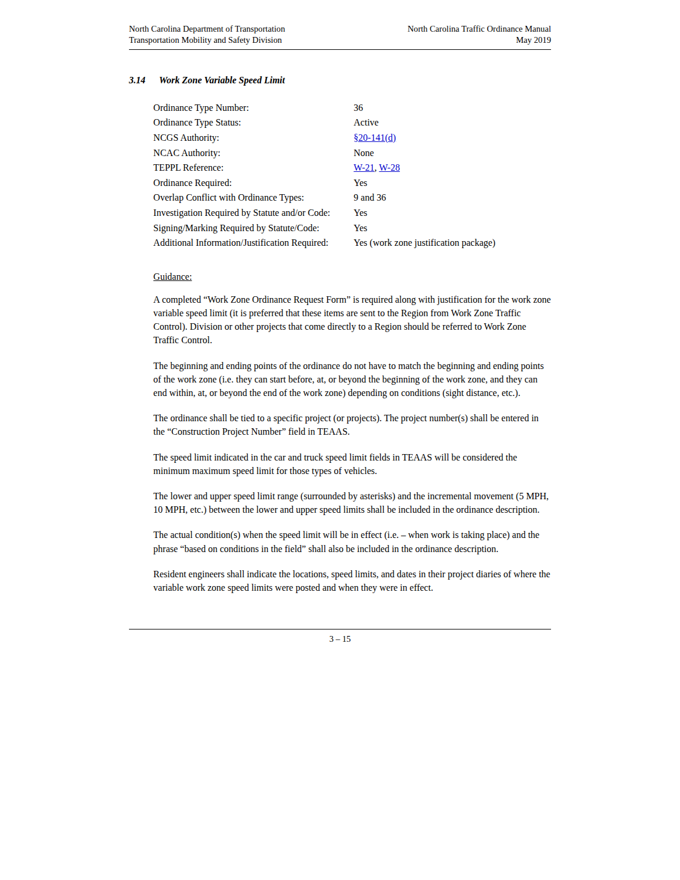North Carolina Department of Transportation
Transportation Mobility and Safety Division
North Carolina Traffic Ordinance Manual
May 2019
3.14 Work Zone Variable Speed Limit
| Ordinance Type Number: | 36 |
| Ordinance Type Status: | Active |
| NCGS Authority: | §20-141(d) |
| NCAC Authority: | None |
| TEPPL Reference: | W-21 , W-28 |
| Ordinance Required: | Yes |
| Overlap Conflict with Ordinance Types: | 9 and 36 |
| Investigation Required by Statute and/or Code: | Yes |
| Signing/Marking Required by Statute/Code: | Yes |
| Additional Information/Justification Required: | Yes (work zone justification package) |
Guidance:
A completed “Work Zone Ordinance Request Form” is required along with justification for the work zone variable speed limit (it is preferred that these items are sent to the Region from Work Zone Traffic Control). Division or other projects that come directly to a Region should be referred to Work Zone Traffic Control.
The beginning and ending points of the ordinance do not have to match the beginning and ending points of the work zone (i.e. they can start before, at, or beyond the beginning of the work zone, and they can end within, at, or beyond the end of the work zone) depending on conditions (sight distance, etc.).
The ordinance shall be tied to a specific project (or projects). The project number(s) shall be entered in the “Construction Project Number” field in TEAAS.
The speed limit indicated in the car and truck speed limit fields in TEAAS will be considered the minimum maximum speed limit for those types of vehicles.
The lower and upper speed limit range (surrounded by asterisks) and the incremental movement (5 MPH, 10 MPH, etc.) between the lower and upper speed limits shall be included in the ordinance description.
The actual condition(s) when the speed limit will be in effect (i.e. – when work is taking place) and the phrase “based on conditions in the field” shall also be included in the ordinance description.
Resident engineers shall indicate the locations, speed limits, and dates in their project diaries of where the variable work zone speed limits were posted and when they were in effect.
3 – 15